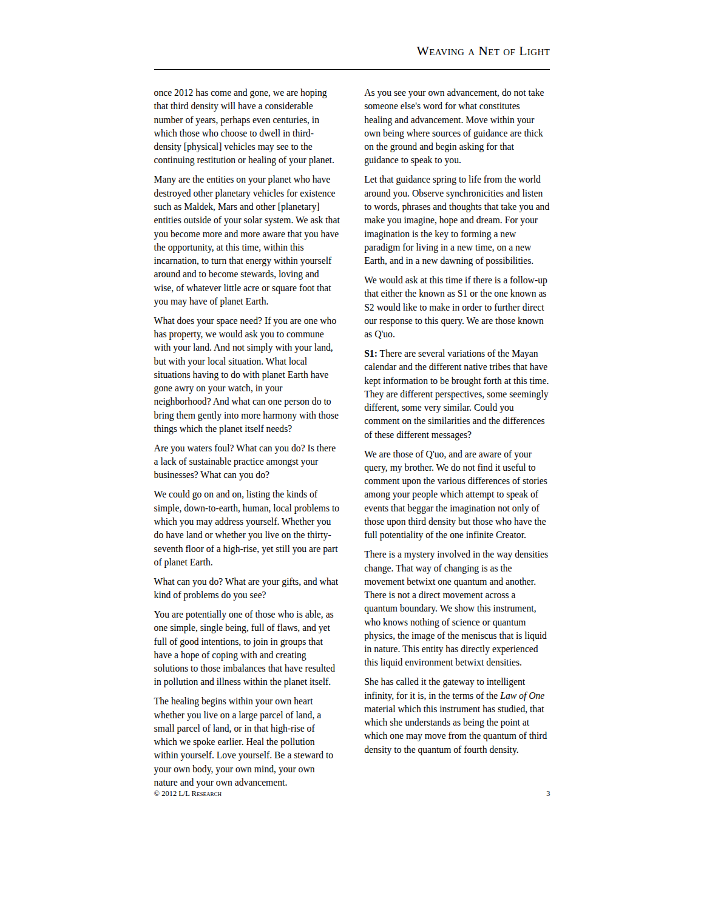Weaving a Net of Light
once 2012 has come and gone, we are hoping that third density will have a considerable number of years, perhaps even centuries, in which those who choose to dwell in third-density [physical] vehicles may see to the continuing restitution or healing of your planet.
Many are the entities on your planet who have destroyed other planetary vehicles for existence such as Maldek, Mars and other [planetary] entities outside of your solar system. We ask that you become more and more aware that you have the opportunity, at this time, within this incarnation, to turn that energy within yourself around and to become stewards, loving and wise, of whatever little acre or square foot that you may have of planet Earth.
What does your space need? If you are one who has property, we would ask you to commune with your land. And not simply with your land, but with your local situation. What local situations having to do with planet Earth have gone awry on your watch, in your neighborhood? And what can one person do to bring them gently into more harmony with those things which the planet itself needs?
Are you waters foul? What can you do? Is there a lack of sustainable practice amongst your businesses? What can you do?
We could go on and on, listing the kinds of simple, down-to-earth, human, local problems to which you may address yourself. Whether you do have land or whether you live on the thirty-seventh floor of a high-rise, yet still you are part of planet Earth.
What can you do? What are your gifts, and what kind of problems do you see?
You are potentially one of those who is able, as one simple, single being, full of flaws, and yet full of good intentions, to join in groups that have a hope of coping with and creating solutions to those imbalances that have resulted in pollution and illness within the planet itself.
The healing begins within your own heart whether you live on a large parcel of land, a small parcel of land, or in that high-rise of which we spoke earlier. Heal the pollution within yourself. Love yourself. Be a steward to your own body, your own mind, your own nature and your own advancement.
As you see your own advancement, do not take someone else's word for what constitutes healing and advancement. Move within your own being where sources of guidance are thick on the ground and begin asking for that guidance to speak to you.
Let that guidance spring to life from the world around you. Observe synchronicities and listen to words, phrases and thoughts that take you and make you imagine, hope and dream. For your imagination is the key to forming a new paradigm for living in a new time, on a new Earth, and in a new dawning of possibilities.
We would ask at this time if there is a follow-up that either the known as S1 or the one known as S2 would like to make in order to further direct our response to this query. We are those known as Q'uo.
S1: There are several variations of the Mayan calendar and the different native tribes that have kept information to be brought forth at this time. They are different perspectives, some seemingly different, some very similar. Could you comment on the similarities and the differences of these different messages?
We are those of Q'uo, and are aware of your query, my brother. We do not find it useful to comment upon the various differences of stories among your people which attempt to speak of events that beggar the imagination not only of those upon third density but those who have the full potentiality of the one infinite Creator.
There is a mystery involved in the way densities change. That way of changing is as the movement betwixt one quantum and another. There is not a direct movement across a quantum boundary. We show this instrument, who knows nothing of science or quantum physics, the image of the meniscus that is liquid in nature. This entity has directly experienced this liquid environment betwixt densities.
She has called it the gateway to intelligent infinity, for it is, in the terms of the Law of One material which this instrument has studied, that which she understands as being the point at which one may move from the quantum of third density to the quantum of fourth density.
© 2012 L/L Research 3